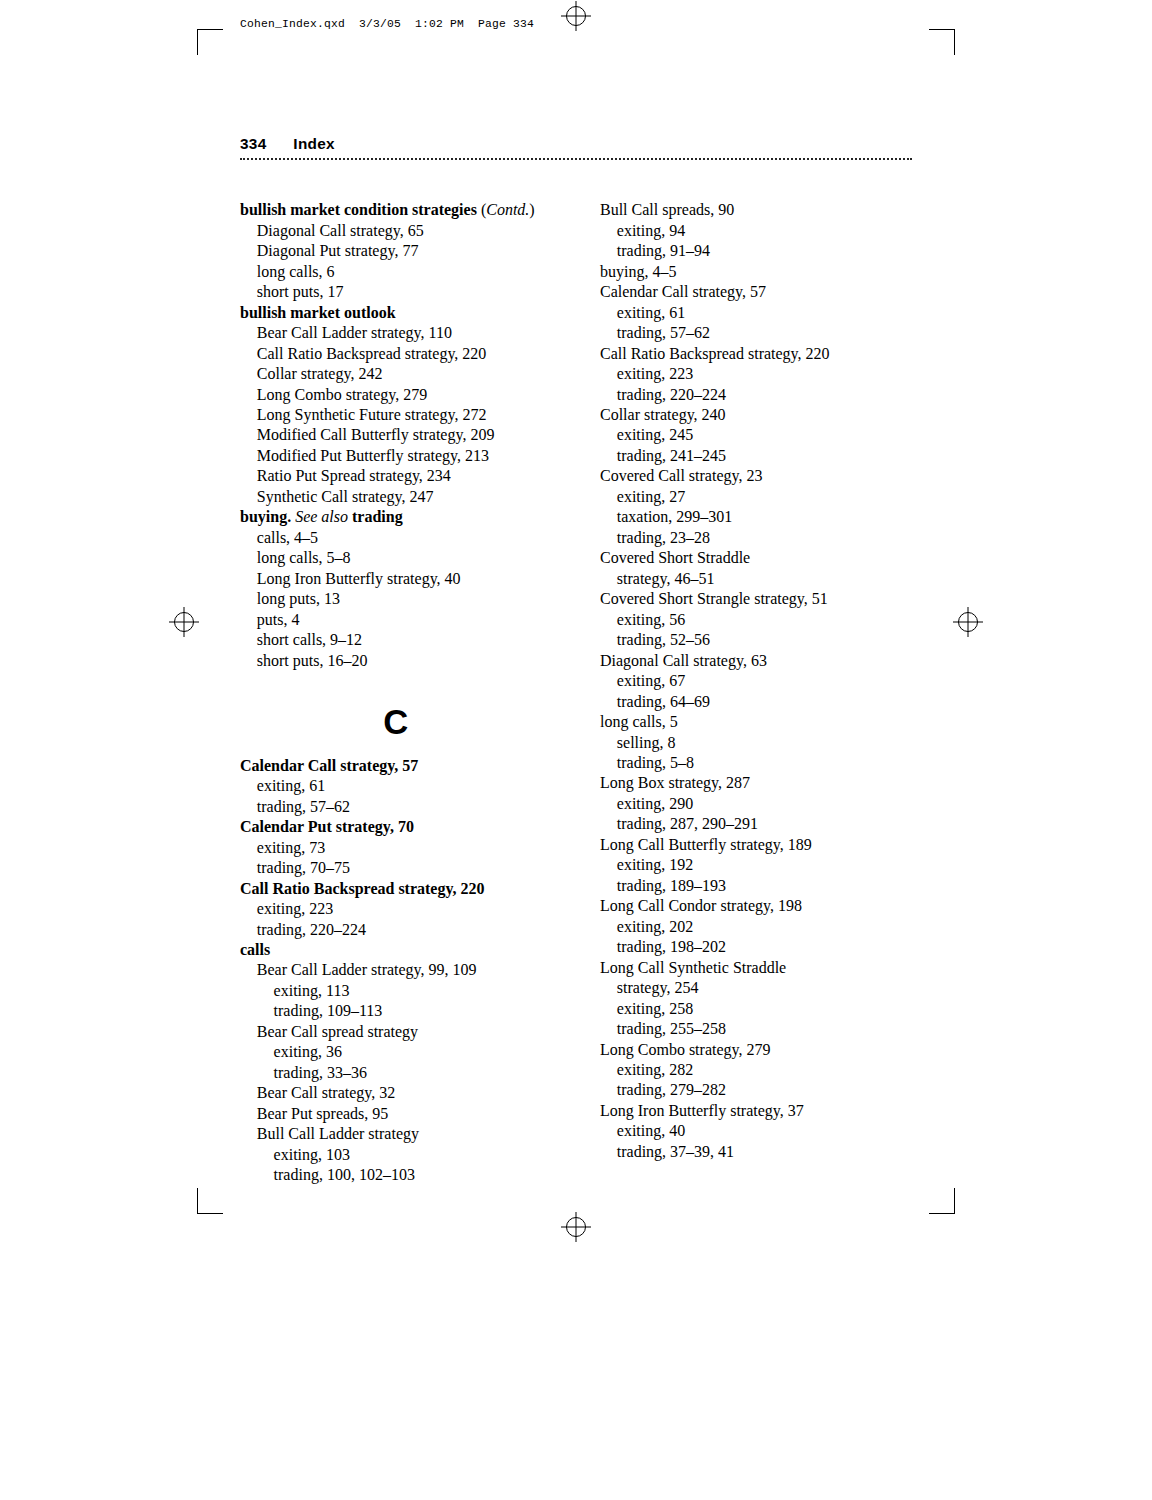Cohen_Index.qxd 3/3/05 1:02 PM Page 334
334 Index
bullish market condition strategies (Contd.)
Diagonal Call strategy, 65
Diagonal Put strategy, 77
long calls, 6
short puts, 17
bullish market outlook
Bear Call Ladder strategy, 110
Call Ratio Backspread strategy, 220
Collar strategy, 242
Long Combo strategy, 279
Long Synthetic Future strategy, 272
Modified Call Butterfly strategy, 209
Modified Put Butterfly strategy, 213
Ratio Put Spread strategy, 234
Synthetic Call strategy, 247
buying. See also trading
calls, 4–5
long calls, 5–8
Long Iron Butterfly strategy, 40
long puts, 13
puts, 4
short calls, 9–12
short puts, 16–20
C
Calendar Call strategy, 57
exiting, 61
trading, 57–62
Calendar Put strategy, 70
exiting, 73
trading, 70–75
Call Ratio Backspread strategy, 220
exiting, 223
trading, 220–224
calls
Bear Call Ladder strategy, 99, 109
exiting, 113
trading, 109–113
Bear Call spread strategy
exiting, 36
trading, 33–36
Bear Call strategy, 32
Bear Put spreads, 95
Bull Call Ladder strategy
exiting, 103
trading, 100, 102–103
Bull Call spreads, 90
exiting, 94
trading, 91–94
buying, 4–5
Calendar Call strategy, 57
exiting, 61
trading, 57–62
Call Ratio Backspread strategy, 220
exiting, 223
trading, 220–224
Collar strategy, 240
exiting, 245
trading, 241–245
Covered Call strategy, 23
exiting, 27
taxation, 299–301
trading, 23–28
Covered Short Straddle
strategy, 46–51
Covered Short Strangle strategy, 51
exiting, 56
trading, 52–56
Diagonal Call strategy, 63
exiting, 67
trading, 64–69
long calls, 5
selling, 8
trading, 5–8
Long Box strategy, 287
exiting, 290
trading, 287, 290–291
Long Call Butterfly strategy, 189
exiting, 192
trading, 189–193
Long Call Condor strategy, 198
exiting, 202
trading, 198–202
Long Call Synthetic Straddle
strategy, 254
exiting, 258
trading, 255–258
Long Combo strategy, 279
exiting, 282
trading, 279–282
Long Iron Butterfly strategy, 37
exiting, 40
trading, 37–39, 41